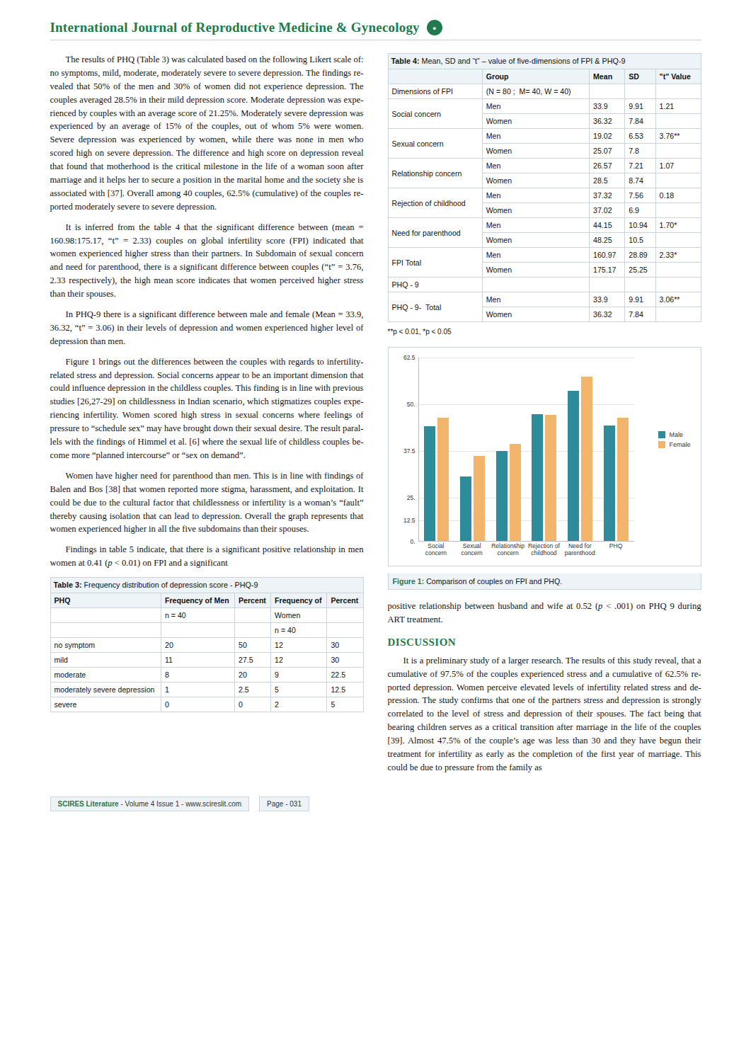International Journal of Reproductive Medicine & Gynecology
•
The results of PHQ (Table 3) was calculated based on the following Likert scale of: no symptoms, mild, moderate, moderately severe to severe depression. The findings revealed that 50% of the men and 30% of women did not experience depression. The couples averaged 28.5% in their mild depression score. Moderate depression was experienced by couples with an average score of 21.25%. Moderately severe depression was experienced by an average of 15% of the couples, out of whom 5% were women. Severe depression was experienced by women, while there was none in men who scored high on severe depression. The difference and high score on depression reveal that found that motherhood is the critical milestone in the life of a woman soon after marriage and it helps her to secure a position in the marital home and the society she is associated with [37]. Overall among 40 couples, 62.5% (cumulative) of the couples reported moderately severe to severe depression.
It is inferred from the table 4 that the significant difference between (mean = 160.98:175.17, “t” = 2.33) couples on global infertility score (FPI) indicated that women experienced higher stress than their partners. In Subdomain of sexual concern and need for parenthood, there is a significant difference between couples (“t” = 3.76, 2.33 respectively), the high mean score indicates that women perceived higher stress than their spouses.
In PHQ-9 there is a significant difference between male and female (Mean = 33.9, 36.32, “t” = 3.06) in their levels of depression and women experienced higher level of depression than men.
Figure 1 brings out the differences between the couples with regards to infertility-related stress and depression. Social concerns appear to be an important dimension that could influence depression in the childless couples. This finding is in line with previous studies [26,27-29] on childlessness in Indian scenario, which stigmatizes couples experiencing infertility. Women scored high stress in sexual concerns where feelings of pressure to “schedule sex” may have brought down their sexual desire. The result parallels with the findings of Himmel et al. [6] where the sexual life of childless couples become more “planned intercourse” or “sex on demand”.
Women have higher need for parenthood than men. This is in line with findings of Balen and Bos [38] that women reported more stigma, harassment, and exploitation. It could be due to the cultural factor that childlessness or infertility is a woman’s “fault” thereby causing isolation that can lead to depression. Overall the graph represents that women experienced higher in all the five subdomains than their spouses.
Findings in table 5 indicate, that there is a significant positive relationship in men women at 0.41 (p < 0.01) on FPI and a significant
Table 3: Frequency distribution of depression score - PHQ-9
| PHQ | Frequency of Men | Percent | Frequency of | Percent |
| --- | --- | --- | --- | --- |
| | n = 40 | | Women | |
| | | | n = 40 | |
| no symptom | 20 | 50 | 12 | 30 |
| mild | 11 | 27.5 | 12 | 30 |
| moderate | 8 | 20 | 9 | 22.5 |
| moderately severe depression | 1 | 2.5 | 5 | 12.5 |
| severe | 0 | 0 | 2 | 5 |
Table 4: Mean, SD and “t” – value of five-dimensions of FPI & PHQ-9
| | Group | Mean | SD | "t" Value |
| --- | --- | --- | --- | --- |
| Dimensions of FPI | (N = 80 ; M= 40, W = 40) | | | |
| Social concern | Men | 33.9 | 9.91 | 1.21 |
| Women | 36.32 | 7.84 | |
| Sexual concern | Men | 19.02 | 6.53 | 3.76** |
| Women | 25.07 | 7.8 | |
| Relationship concern | Men | 26.57 | 7.21 | 1.07 |
| Women | 28.5 | 8.74 | |
| Rejection of childhood | Men | 37.32 | 7.56 | 0.18 |
| Women | 37.02 | 6.9 | |
| Need for parenthood | Men | 44.15 | 10.94 | 1.70* |
| Women | 48.25 | 10.5 | |
| FPI Total | Men | 160.97 | 28.89 | 2.33* |
| Women | 175.17 | 25.25 | |
| PHQ - 9 | | | | |
| PHQ - 9- Total | Men | 33.9 | 9.91 | 3.06** |
| Women | 36.32 | 7.84 | |
**p < 0.01, *p < 0.05
62.5
50.
37.5
25.
12.5
0.
Social concern Sexual concern Relationship concern Rejection of childhood Need for parenthood PHQ
Male
Female
Figure 1: Comparison of couples on FPI and PHQ.
positive relationship between husband and wife at 0.52 (p < .001) on PHQ 9 during ART treatment.
DISCUSSION
It is a preliminary study of a larger research. The results of this study reveal, that a cumulative of 97.5% of the couples experienced stress and a cumulative of 62.5% reported depression. Women perceive elevated levels of infertility related stress and depression. The study confirms that one of the partners stress and depression is strongly correlated to the level of stress and depression of their spouses. The fact being that bearing children serves as a critical transition after marriage in the life of the couples [39]. Almost 47.5% of the couple’s age was less than 30 and they have begun their treatment for infertility as early as the completion of the first year of marriage. This could be due to pressure from the family as
SCIRES Literature - Volume 4 Issue 1 - www.scireslit.com
Page - 031